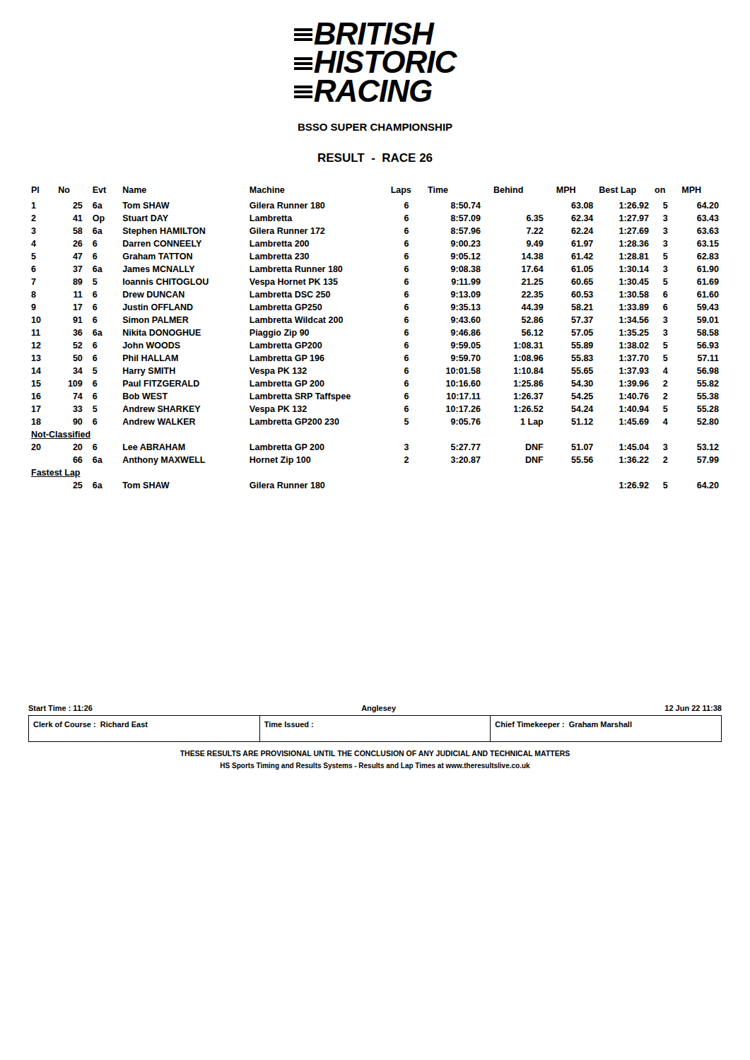BRITISH HISTORIC RACING
BSSO SUPER CHAMPIONSHIP
RESULT - RACE 26
| Pl | No | Evt | Name | Machine | Laps | Time | Behind | MPH | Best Lap | on | MPH |
| --- | --- | --- | --- | --- | --- | --- | --- | --- | --- | --- | --- |
| 1 | 25 | 6a | Tom SHAW | Gilera Runner 180 | 6 | 8:50.74 | | 63.08 | 1:26.92 | 5 | 64.20 |
| 2 | 41 | Op | Stuart DAY | Lambretta | 6 | 8:57.09 | 6.35 | 62.34 | 1:27.97 | 3 | 63.43 |
| 3 | 58 | 6a | Stephen HAMILTON | Gilera Runner 172 | 6 | 8:57.96 | 7.22 | 62.24 | 1:27.69 | 3 | 63.63 |
| 4 | 26 | 6 | Darren CONNEELY | Lambretta 200 | 6 | 9:00.23 | 9.49 | 61.97 | 1:28.36 | 3 | 63.15 |
| 5 | 47 | 6 | Graham TATTON | Lambretta 230 | 6 | 9:05.12 | 14.38 | 61.42 | 1:28.81 | 5 | 62.83 |
| 6 | 37 | 6a | James MCNALLY | Lambretta Runner 180 | 6 | 9:08.38 | 17.64 | 61.05 | 1:30.14 | 3 | 61.90 |
| 7 | 89 | 5 | Ioannis CHITOGLOU | Vespa Hornet PK 135 | 6 | 9:11.99 | 21.25 | 60.65 | 1:30.45 | 5 | 61.69 |
| 8 | 11 | 6 | Drew DUNCAN | Lambretta DSC 250 | 6 | 9:13.09 | 22.35 | 60.53 | 1:30.58 | 6 | 61.60 |
| 9 | 17 | 6 | Justin OFFLAND | Lambretta GP250 | 6 | 9:35.13 | 44.39 | 58.21 | 1:33.89 | 6 | 59.43 |
| 10 | 91 | 6 | Simon PALMER | Lambretta Wildcat 200 | 6 | 9:43.60 | 52.86 | 57.37 | 1:34.56 | 3 | 59.01 |
| 11 | 36 | 6a | Nikita DONOGHUE | Piaggio Zip 90 | 6 | 9:46.86 | 56.12 | 57.05 | 1:35.25 | 3 | 58.58 |
| 12 | 52 | 6 | John WOODS | Lambretta GP200 | 6 | 9:59.05 | 1:08.31 | 55.89 | 1:38.02 | 5 | 56.93 |
| 13 | 50 | 6 | Phil HALLAM | Lambretta GP 196 | 6 | 9:59.70 | 1:08.96 | 55.83 | 1:37.70 | 5 | 57.11 |
| 14 | 34 | 5 | Harry SMITH | Vespa PK 132 | 6 | 10:01.58 | 1:10.84 | 55.65 | 1:37.93 | 4 | 56.98 |
| 15 | 109 | 6 | Paul FITZGERALD | Lambretta GP 200 | 6 | 10:16.60 | 1:25.86 | 54.30 | 1:39.96 | 2 | 55.82 |
| 16 | 74 | 6 | Bob WEST | Lambretta SRP Taffspee | 6 | 10:17.11 | 1:26.37 | 54.25 | 1:40.76 | 2 | 55.38 |
| 17 | 33 | 5 | Andrew SHARKEY | Vespa PK 132 | 6 | 10:17.26 | 1:26.52 | 54.24 | 1:40.94 | 5 | 55.28 |
| 18 | 90 | 6 | Andrew WALKER | Lambretta GP200 230 | 5 | 9:05.76 | 1 Lap | 51.12 | 1:45.69 | 4 | 52.80 |
| Not-Classified |
| 20 | 20 | 6 | Lee ABRAHAM | Lambretta GP 200 | 3 | 5:27.77 | DNF | 51.07 | 1:45.04 | 3 | 53.12 |
| | 66 | 6a | Anthony MAXWELL | Hornet Zip 100 | 2 | 3:20.87 | DNF | 55.56 | 1:36.22 | 2 | 57.99 |
| Fastest Lap |
| | 25 | 6a | Tom SHAW | Gilera Runner 180 | | | | | 1:26.92 | 5 | 64.20 |
Start Time : 11:26 Anglesey 12 Jun 22 11:38
Clerk of Course : Richard East
Time Issued :
Chief Timekeeper : Graham Marshall
THESE RESULTS ARE PROVISIONAL UNTIL THE CONCLUSION OF ANY JUDICIAL AND TECHNICAL MATTERS
HS Sports Timing and Results Systems - Results and Lap Times at www.theresultslive.co.uk